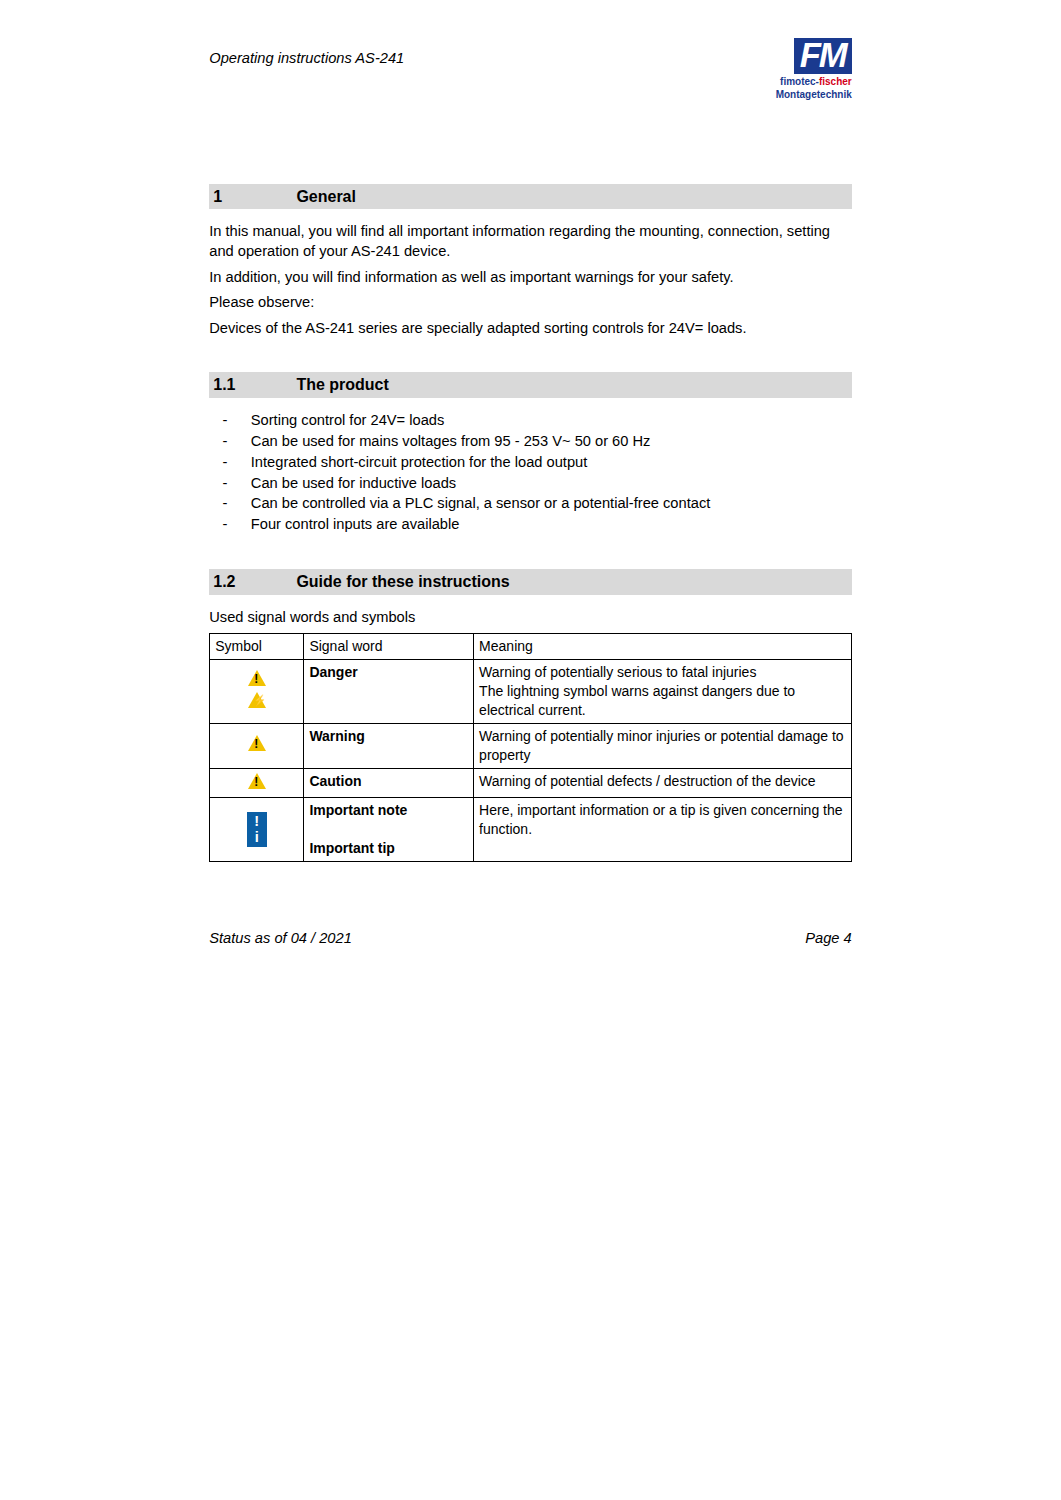Operating instructions AS-241
FM®
fimotec-fischer
Montagetechnik
1 General
In this manual, you will find all important information regarding the mounting, connection, setting and operation of your AS-241 device.
In addition, you will find information as well as important warnings for your safety.
Please observe:
Devices of the AS-241 series are specially adapted sorting controls for 24V= loads.
1.1 The product
Sorting control for 24V= loads
Can be used for mains voltages from 95 - 253 V~ 50 or 60 Hz
Integrated short-circuit protection for the load output
Can be used for inductive loads
Can be controlled via a PLC signal, a sensor or a potential-free contact
Four control inputs are available
1.2 Guide for these instructions
Used signal words and symbols
| Symbol | Signal word | Meaning |
| --- | --- | --- |
| | Danger | Warning of potentially serious to fatal injuries The lightning symbol warns against dangers due to electrical current. |
| | Warning | Warning of potentially minor injuries or potential damage to property |
| | Caution | Warning of potential defects / destruction of the device |
| ! i | Important note Important tip | Here, important information or a tip is given concerning the function. |
Status as of 04 / 2021
Page 4